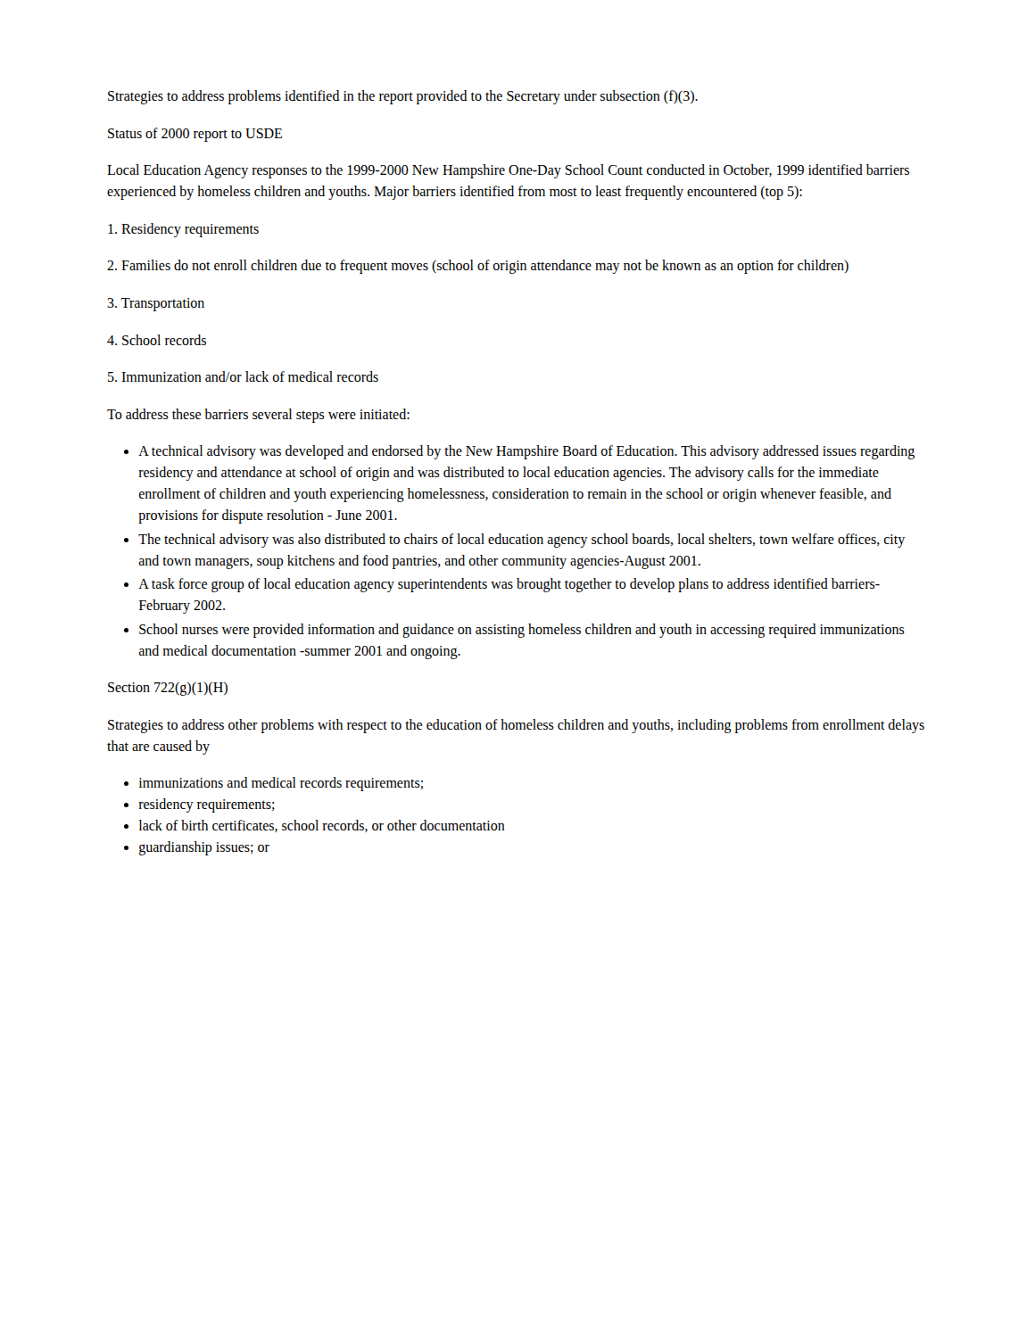Strategies to address problems identified in the report provided to the Secretary under subsection (f)(3).
Status of 2000 report to USDE
Local Education Agency responses to the 1999-2000 New Hampshire One-Day School Count conducted in October, 1999 identified barriers experienced by homeless children and youths. Major barriers identified from most to least frequently encountered (top 5):
1. Residency requirements
2. Families do not enroll children due to frequent moves (school of origin attendance may not be known as an option for children)
3. Transportation
4. School records
5. Immunization and/or lack of medical records
To address these barriers several steps were initiated:
A technical advisory was developed and endorsed by the New Hampshire Board of Education. This advisory addressed issues regarding residency and attendance at school of origin and was distributed to local education agencies. The advisory calls for the immediate enrollment of children and youth experiencing homelessness, consideration to remain in the school or origin whenever feasible, and provisions for dispute resolution - June 2001.
The technical advisory was also distributed to chairs of local education agency school boards, local shelters, town welfare offices, city and town managers, soup kitchens and food pantries, and other community agencies-August 2001.
A task force group of local education agency superintendents was brought together to develop plans to address identified barriers-February 2002.
School nurses were provided information and guidance on assisting homeless children and youth in accessing required immunizations and medical documentation -summer 2001 and ongoing.
Section 722(g)(1)(H)
Strategies to address other problems with respect to the education of homeless children and youths, including problems from enrollment delays that are caused by
immunizations and medical records requirements;
residency requirements;
lack of birth certificates, school records, or other documentation
guardianship issues; or